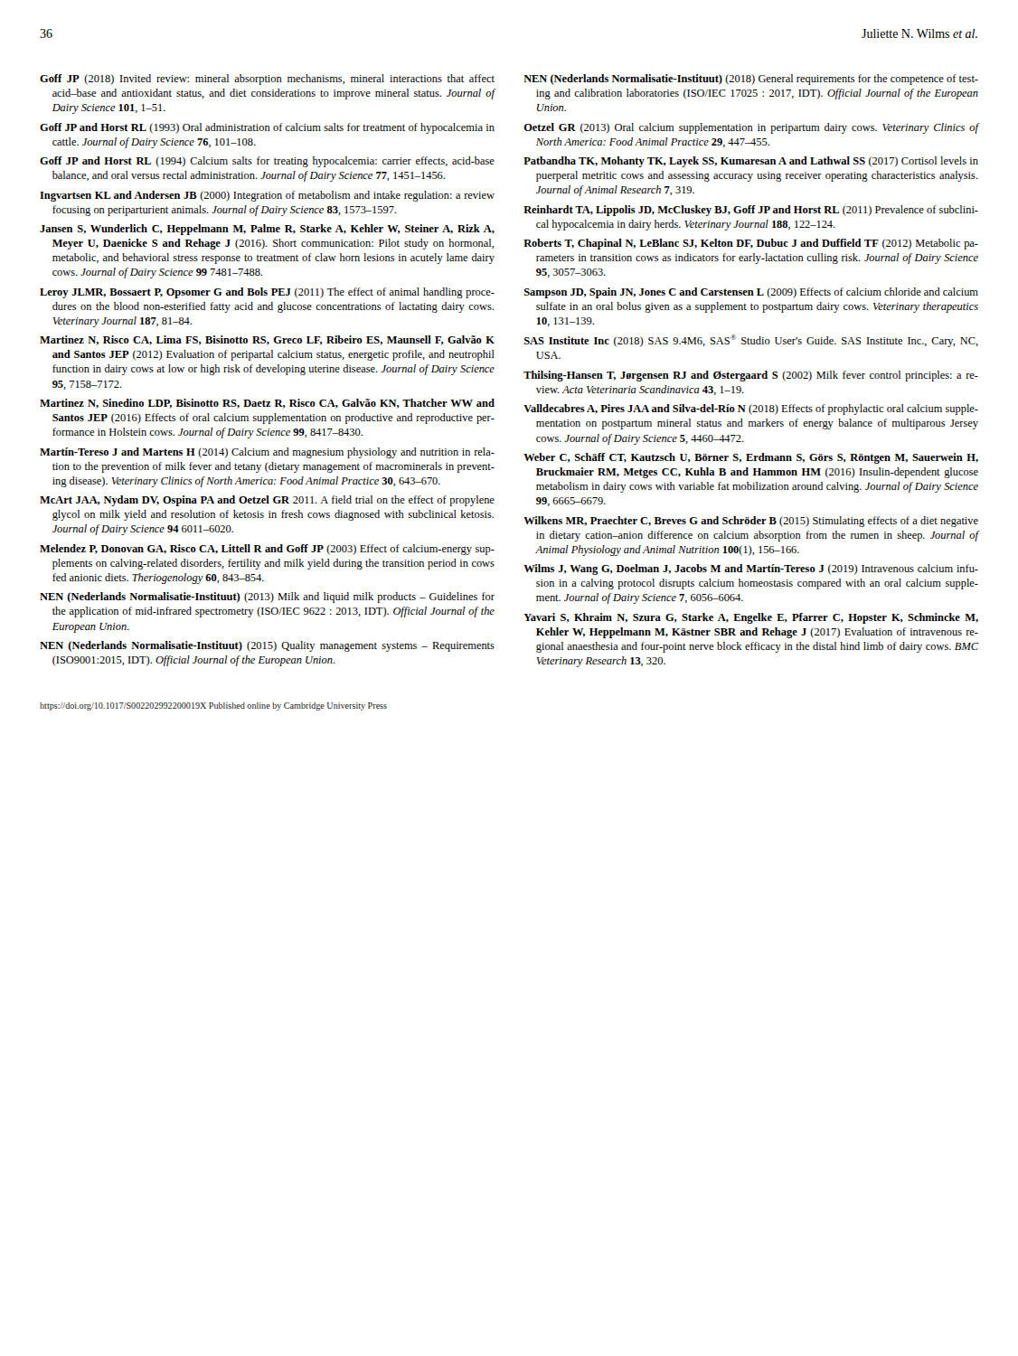36 Juliette N. Wilms et al.
Goff JP (2018) Invited review: mineral absorption mechanisms, mineral interactions that affect acid–base and antioxidant status, and diet considerations to improve mineral status. Journal of Dairy Science 101, 1–51.
Goff JP and Horst RL (1993) Oral administration of calcium salts for treatment of hypocalcemia in cattle. Journal of Dairy Science 76, 101–108.
Goff JP and Horst RL (1994) Calcium salts for treating hypocalcemia: carrier effects, acid-base balance, and oral versus rectal administration. Journal of Dairy Science 77, 1451–1456.
Ingvartsen KL and Andersen JB (2000) Integration of metabolism and intake regulation: a review focusing on periparturient animals. Journal of Dairy Science 83, 1573–1597.
Jansen S, Wunderlich C, Heppelmann M, Palme R, Starke A, Kehler W, Steiner A, Rizk A, Meyer U, Daenicke S and Rehage J (2016). Short communication: Pilot study on hormonal, metabolic, and behavioral stress response to treatment of claw horn lesions in acutely lame dairy cows. Journal of Dairy Science 99 7481–7488.
Leroy JLMR, Bossaert P, Opsomer G and Bols PEJ (2011) The effect of animal handling procedures on the blood non-esterified fatty acid and glucose concentrations of lactating dairy cows. Veterinary Journal 187, 81–84.
Martinez N, Risco CA, Lima FS, Bisinotto RS, Greco LF, Ribeiro ES, Maunsell F, Galvão K and Santos JEP (2012) Evaluation of peripartal calcium status, energetic profile, and neutrophil function in dairy cows at low or high risk of developing uterine disease. Journal of Dairy Science 95, 7158–7172.
Martinez N, Sinedino LDP, Bisinotto RS, Daetz R, Risco CA, Galvão KN, Thatcher WW and Santos JEP (2016) Effects of oral calcium supplementation on productive and reproductive performance in Holstein cows. Journal of Dairy Science 99, 8417–8430.
Martín-Tereso J and Martens H (2014) Calcium and magnesium physiology and nutrition in relation to the prevention of milk fever and tetany (dietary management of macrominerals in preventing disease). Veterinary Clinics of North America: Food Animal Practice 30, 643–670.
McArt JAA, Nydam DV, Ospina PA and Oetzel GR 2011. A field trial on the effect of propylene glycol on milk yield and resolution of ketosis in fresh cows diagnosed with subclinical ketosis. Journal of Dairy Science 94 6011–6020.
Melendez P, Donovan GA, Risco CA, Littell R and Goff JP (2003) Effect of calcium-energy supplements on calving-related disorders, fertility and milk yield during the transition period in cows fed anionic diets. Theriogenology 60, 843–854.
NEN (Nederlands Normalisatie-Instituut) (2013) Milk and liquid milk products – Guidelines for the application of mid-infrared spectrometry (ISO/IEC 9622 : 2013, IDT). Official Journal of the European Union.
NEN (Nederlands Normalisatie-Instituut) (2015) Quality management systems – Requirements (ISO9001:2015, IDT). Official Journal of the European Union.
NEN (Nederlands Normalisatie-Instituut) (2018) General requirements for the competence of testing and calibration laboratories (ISO/IEC 17025 : 2017, IDT). Official Journal of the European Union.
Oetzel GR (2013) Oral calcium supplementation in peripartum dairy cows. Veterinary Clinics of North America: Food Animal Practice 29, 447–455.
Patbandha TK, Mohanty TK, Layek SS, Kumaresan A and Lathwal SS (2017) Cortisol levels in puerperal metritic cows and assessing accuracy using receiver operating characteristics analysis. Journal of Animal Research 7, 319.
Reinhardt TA, Lippolis JD, McCluskey BJ, Goff JP and Horst RL (2011) Prevalence of subclinical hypocalcemia in dairy herds. Veterinary Journal 188, 122–124.
Roberts T, Chapinal N, LeBlanc SJ, Kelton DF, Dubuc J and Duffield TF (2012) Metabolic parameters in transition cows as indicators for early-lactation culling risk. Journal of Dairy Science 95, 3057–3063.
Sampson JD, Spain JN, Jones C and Carstensen L (2009) Effects of calcium chloride and calcium sulfate in an oral bolus given as a supplement to postpartum dairy cows. Veterinary therapeutics 10, 131–139.
SAS Institute Inc (2018) SAS 9.4M6, SAS® Studio User's Guide. SAS Institute Inc., Cary, NC, USA.
Thilsing-Hansen T, Jørgensen RJ and Østergaard S (2002) Milk fever control principles: a review. Acta Veterinaria Scandinavica 43, 1–19.
Valldecabres A, Pires JAA and Silva-del-Río N (2018) Effects of prophylactic oral calcium supplementation on postpartum mineral status and markers of energy balance of multiparous Jersey cows. Journal of Dairy Science 5, 4460–4472.
Weber C, Schäff CT, Kautzsch U, Börner S, Erdmann S, Görs S, Röntgen M, Sauerwein H, Bruckmaier RM, Metges CC, Kuhla B and Hammon HM (2016) Insulin-dependent glucose metabolism in dairy cows with variable fat mobilization around calving. Journal of Dairy Science 99, 6665–6679.
Wilkens MR, Praechter C, Breves G and Schröder B (2015) Stimulating effects of a diet negative in dietary cation–anion difference on calcium absorption from the rumen in sheep. Journal of Animal Physiology and Animal Nutrition 100(1), 156–166.
Wilms J, Wang G, Doelman J, Jacobs M and Martín-Tereso J (2019) Intravenous calcium infusion in a calving protocol disrupts calcium homeostasis compared with an oral calcium supplement. Journal of Dairy Science 7, 6056–6064.
Yavari S, Khraim N, Szura G, Starke A, Engelke E, Pfarrer C, Hopster K, Schmincke M, Kehler W, Heppelmann M, Kästner SBR and Rehage J (2017) Evaluation of intravenous regional anaesthesia and four-point nerve block efficacy in the distal hind limb of dairy cows. BMC Veterinary Research 13, 320.
https://doi.org/10.1017/S002202992200019X Published online by Cambridge University Press